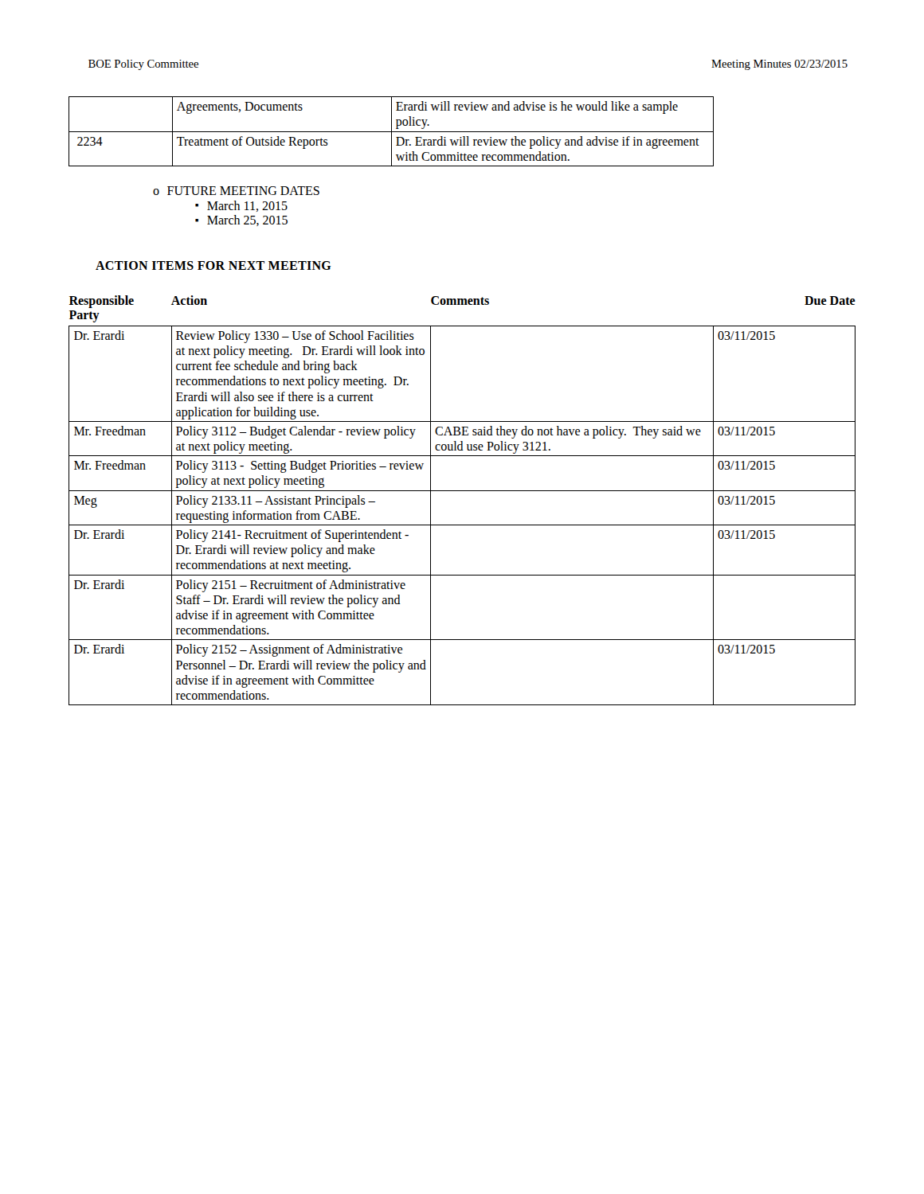BOE Policy Committee Meeting Minutes 02/23/2015
| | Agreements, Documents | Erardi will review and advise is he would like a sample policy. |
| 2234 | Treatment of Outside Reports | Dr. Erardi will review the policy and advise if in agreement with Committee recommendation. |
FUTURE MEETING DATES
March 11, 2015
March 25, 2015
ACTION ITEMS FOR NEXT MEETING
Responsible
Party
Action
Comments
Due Date
| Dr. Erardi | Review Policy 1330 – Use of School Facilities at next policy meeting. Dr. Erardi will look into current fee schedule and bring back recommendations to next policy meeting. Dr. Erardi will also see if there is a current application for building use. | | 03/11/2015 |
| Mr. Freedman | Policy 3112 – Budget Calendar - review policy at next policy meeting. | CABE said they do not have a policy. They said we could use Policy 3121. | 03/11/2015 |
| Mr. Freedman | Policy 3113 - Setting Budget Priorities – review policy at next policy meeting | | 03/11/2015 |
| Meg | Policy 2133.11 – Assistant Principals – requesting information from CABE. | | 03/11/2015 |
| Dr. Erardi | Policy 2141- Recruitment of Superintendent - Dr. Erardi will review policy and make recommendations at next meeting. | | 03/11/2015 |
| Dr. Erardi | Policy 2151 – Recruitment of Administrative Staff – Dr. Erardi will review the policy and advise if in agreement with Committee recommendations. | | |
| Dr. Erardi | Policy 2152 – Assignment of Administrative Personnel – Dr. Erardi will review the policy and advise if in agreement with Committee recommendations. | | 03/11/2015 |